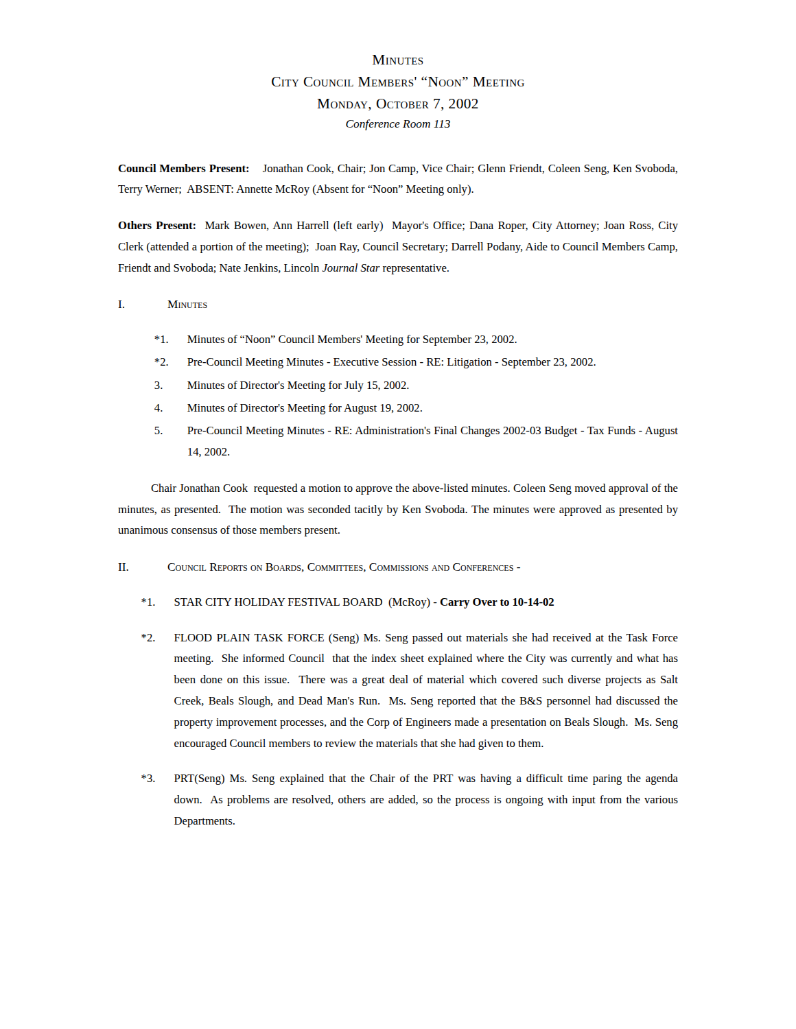Minutes
City Council Members' “Noon” Meeting
Monday, October 7, 2002
Conference Room 113
Council Members Present: Jonathan Cook, Chair; Jon Camp, Vice Chair; Glenn Friendt, Coleen Seng, Ken Svoboda, Terry Werner; ABSENT: Annette McRoy (Absent for “Noon” Meeting only).
Others Present: Mark Bowen, Ann Harrell (left early) Mayor's Office; Dana Roper, City Attorney; Joan Ross, City Clerk (attended a portion of the meeting); Joan Ray, Council Secretary; Darrell Podany, Aide to Council Members Camp, Friendt and Svoboda; Nate Jenkins, Lincoln Journal Star representative.
I.
Minutes
*1.
Minutes of “Noon” Council Members' Meeting for September 23, 2002.
*2.
Pre-Council Meeting Minutes - Executive Session - RE: Litigation - September 23, 2002.
3.
Minutes of Director's Meeting for July 15, 2002.
4.
Minutes of Director's Meeting for August 19, 2002.
5.
Pre-Council Meeting Minutes - RE: Administration's Final Changes 2002-03 Budget - Tax Funds - August 14, 2002.
Chair Jonathan Cook requested a motion to approve the above-listed minutes. Coleen Seng moved approval of the minutes, as presented. The motion was seconded tacitly by Ken Svoboda. The minutes were approved as presented by unanimous consensus of those members present.
II.
Council Reports on Boards, Committees, Commissions and Conferences -
*1.
STAR CITY HOLIDAY FESTIVAL BOARD (McRoy) - Carry Over to 10-14-02
*2.
FLOOD PLAIN TASK FORCE (Seng) Ms. Seng passed out materials she had received at the Task Force meeting. She informed Council that the index sheet explained where the City was currently and what has been done on this issue. There was a great deal of material which covered such diverse projects as Salt Creek, Beals Slough, and Dead Man's Run. Ms. Seng reported that the B&S personnel had discussed the property improvement processes, and the Corp of Engineers made a presentation on Beals Slough. Ms. Seng encouraged Council members to review the materials that she had given to them.
*3.
PRT(Seng) Ms. Seng explained that the Chair of the PRT was having a difficult time paring the agenda down. As problems are resolved, others are added, so the process is ongoing with input from the various Departments.